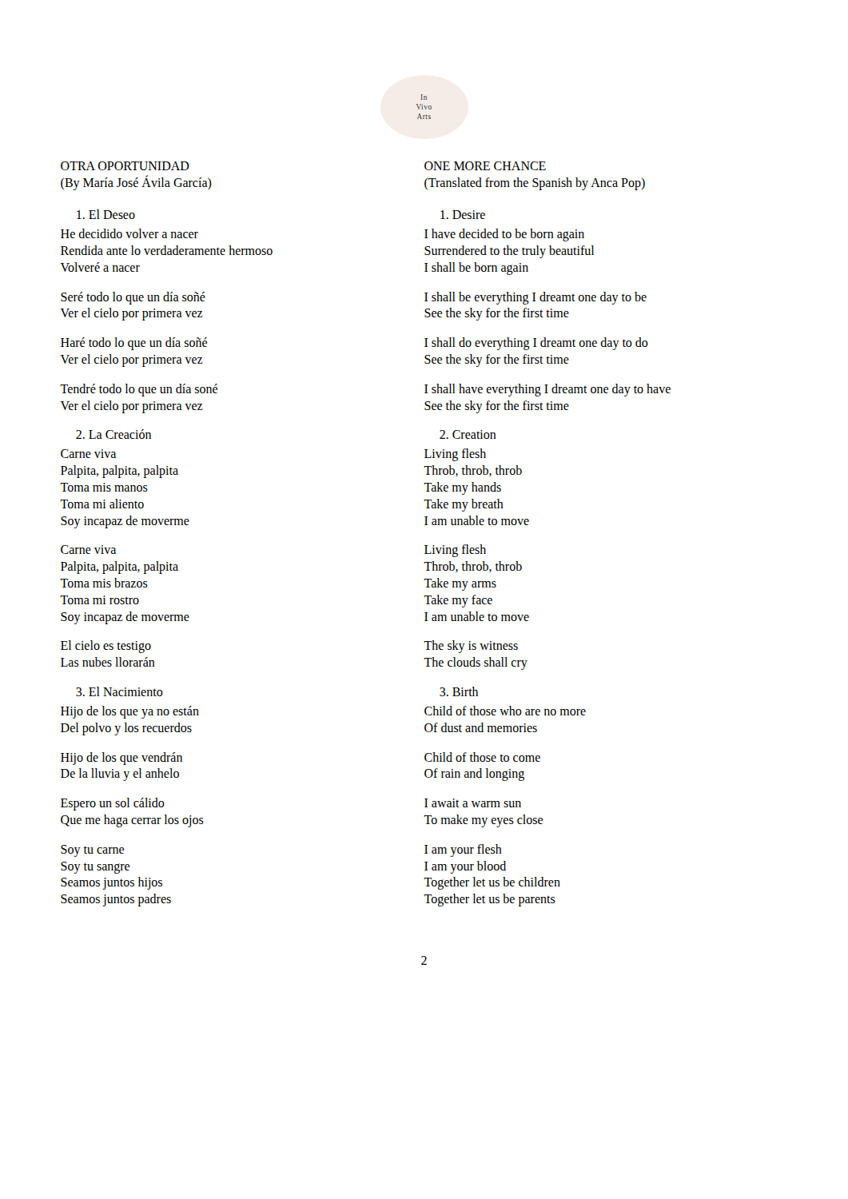In
Vivo
Arts
| Otra Oportunidad (By María José Ávila García) | One More Chance (Translated from the Spanish by Anca Pop) |
| El Deseo | Desire |
| He decidido volver a nacer Rendida ante lo verdaderamente hermoso Volveré a nacer Seré todo lo que un día soñé Ver el cielo por primera vez Haré todo lo que un día soñé Ver el cielo por primera vez Tendré todo lo que un día soné Ver el cielo por primera vez | I have decided to be born again Surrendered to the truly beautiful I shall be born again I shall be everything I dreamt one day to be See the sky for the first time I shall do everything I dreamt one day to do See the sky for the first time I shall have everything I dreamt one day to have See the sky for the first time |
| La Creación | Creation |
| Carne viva Palpita, palpita, palpita Toma mis manos Toma mi aliento Soy incapaz de moverme Carne viva Palpita, palpita, palpita Toma mis brazos Toma mi rostro Soy incapaz de moverme El cielo es testigo Las nubes llorarán | Living flesh Throb, throb, throb Take my hands Take my breath I am unable to move Living flesh Throb, throb, throb Take my arms Take my face I am unable to move The sky is witness The clouds shall cry |
| El Nacimiento | Birth |
| Hijo de los que ya no están Del polvo y los recuerdos Hijo de los que vendrán De la lluvia y el anhelo Espero un sol cálido Que me haga cerrar los ojos Soy tu carne Soy tu sangre Seamos juntos hijos Seamos juntos padres | Child of those who are no more Of dust and memories Child of those to come Of rain and longing I await a warm sun To make my eyes close I am your flesh I am your blood Together let us be children Together let us be parents |
2